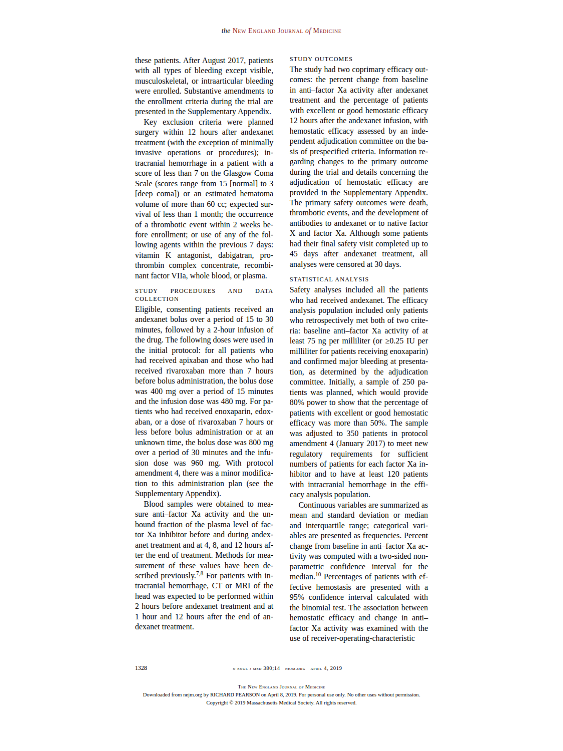The New England Journal of Medicine
these patients. After August 2017, patients with all types of bleeding except visible, musculoskeletal, or intraarticular bleeding were enrolled. Substantive amendments to the enrollment criteria during the trial are presented in the Supplementary Appendix.
Key exclusion criteria were planned surgery within 12 hours after andexanet treatment (with the exception of minimally invasive operations or procedures); intracranial hemorrhage in a patient with a score of less than 7 on the Glasgow Coma Scale (scores range from 15 [normal] to 3 [deep coma]) or an estimated hematoma volume of more than 60 cc; expected survival of less than 1 month; the occurrence of a thrombotic event within 2 weeks before enrollment; or use of any of the following agents within the previous 7 days: vitamin K antagonist, dabigatran, prothrombin complex concentrate, recombinant factor VIIa, whole blood, or plasma.
Study Procedures and Data Collection
Eligible, consenting patients received an andexanet bolus over a period of 15 to 30 minutes, followed by a 2-hour infusion of the drug. The following doses were used in the initial protocol: for all patients who had received apixaban and those who had received rivaroxaban more than 7 hours before bolus administration, the bolus dose was 400 mg over a period of 15 minutes and the infusion dose was 480 mg. For patients who had received enoxaparin, edoxaban, or a dose of rivaroxaban 7 hours or less before bolus administration or at an unknown time, the bolus dose was 800 mg over a period of 30 minutes and the infusion dose was 960 mg. With protocol amendment 4, there was a minor modification to this administration plan (see the Supplementary Appendix).
Blood samples were obtained to measure anti–factor Xa activity and the unbound fraction of the plasma level of factor Xa inhibitor before and during andexanet treatment and at 4, 8, and 12 hours after the end of treatment. Methods for measurement of these values have been described previously.7,8 For patients with intracranial hemorrhage, CT or MRI of the head was expected to be performed within 2 hours before andexanet treatment and at 1 hour and 12 hours after the end of andexanet treatment.
Study Outcomes
The study had two coprimary efficacy outcomes: the percent change from baseline in anti–factor Xa activity after andexanet treatment and the percentage of patients with excellent or good hemostatic efficacy 12 hours after the andexanet infusion, with hemostatic efficacy assessed by an independent adjudication committee on the basis of prespecified criteria. Information regarding changes to the primary outcome during the trial and details concerning the adjudication of hemostatic efficacy are provided in the Supplementary Appendix. The primary safety outcomes were death, thrombotic events, and the development of antibodies to andexanet or to native factor X and factor Xa. Although some patients had their final safety visit completed up to 45 days after andexanet treatment, all analyses were censored at 30 days.
Statistical Analysis
Safety analyses included all the patients who had received andexanet. The efficacy analysis population included only patients who retrospectively met both of two criteria: baseline anti–factor Xa activity of at least 75 ng per milliliter (or ≥0.25 IU per milliliter for patients receiving enoxaparin) and confirmed major bleeding at presentation, as determined by the adjudication committee. Initially, a sample of 250 patients was planned, which would provide 80% power to show that the percentage of patients with excellent or good hemostatic efficacy was more than 50%. The sample was adjusted to 350 patients in protocol amendment 4 (January 2017) to meet new regulatory requirements for sufficient numbers of patients for each factor Xa inhibitor and to have at least 120 patients with intracranial hemorrhage in the efficacy analysis population.
Continuous variables are summarized as mean and standard deviation or median and interquartile range; categorical variables are presented as frequencies. Percent change from baseline in anti–factor Xa activity was computed with a two-sided nonparametric confidence interval for the median.10 Percentages of patients with effective hemostasis are presented with a 95% confidence interval calculated with the binomial test. The association between hemostatic efficacy and change in anti–factor Xa activity was examined with the use of receiver-operating-characteristic
1328 n engl j med 380;14 nejm.org April 4, 2019
The New England Journal of Medicine
Downloaded from nejm.org by RICHARD PEARSON on April 8, 2019. For personal use only. No other uses without permission.
Copyright © 2019 Massachusetts Medical Society. All rights reserved.